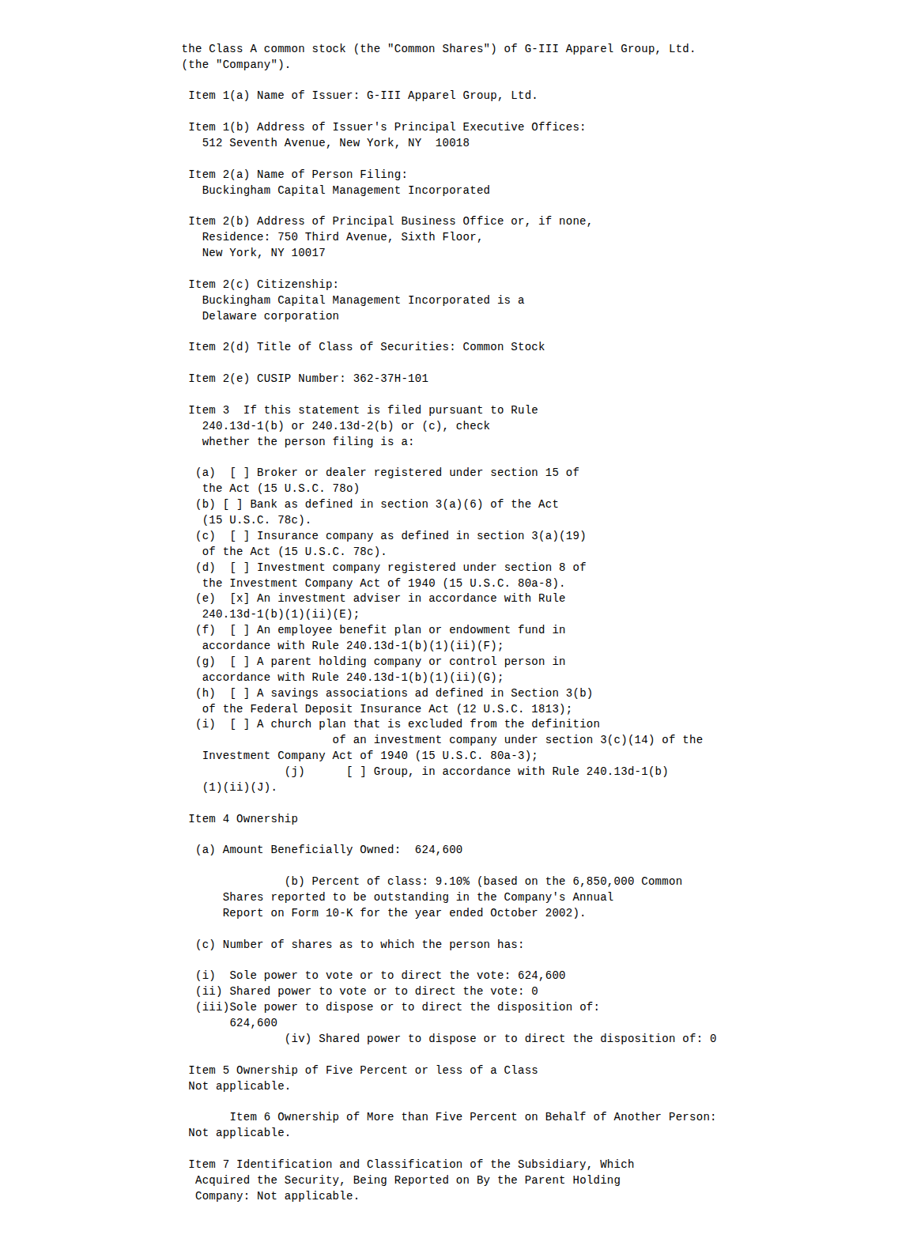the Class A common stock (the "Common Shares") of G-III Apparel Group, Ltd.
(the "Company").

 Item 1(a) Name of Issuer: G-III Apparel Group, Ltd.

 Item 1(b) Address of Issuer's Principal Executive Offices:
   512 Seventh Avenue, New York, NY  10018

 Item 2(a) Name of Person Filing:
   Buckingham Capital Management Incorporated

 Item 2(b) Address of Principal Business Office or, if none,
   Residence: 750 Third Avenue, Sixth Floor,
   New York, NY 10017

 Item 2(c) Citizenship:
   Buckingham Capital Management Incorporated is a
   Delaware corporation

 Item 2(d) Title of Class of Securities: Common Stock

 Item 2(e) CUSIP Number: 362-37H-101

 Item 3  If this statement is filed pursuant to Rule
   240.13d-1(b) or 240.13d-2(b) or (c), check
   whether the person filing is a:

  (a)  [ ] Broker or dealer registered under section 15 of
   the Act (15 U.S.C. 78o)
  (b) [ ] Bank as defined in section 3(a)(6) of the Act
   (15 U.S.C. 78c).
  (c)  [ ] Insurance company as defined in section 3(a)(19)
   of the Act (15 U.S.C. 78c).
  (d)  [ ] Investment company registered under section 8 of
   the Investment Company Act of 1940 (15 U.S.C. 80a-8).
  (e)  [x] An investment adviser in accordance with Rule
   240.13d-1(b)(1)(ii)(E);
  (f)  [ ] An employee benefit plan or endowment fund in
   accordance with Rule 240.13d-1(b)(1)(ii)(F);
  (g)  [ ] A parent holding company or control person in
   accordance with Rule 240.13d-1(b)(1)(ii)(G);
  (h)  [ ] A savings associations ad defined in Section 3(b)
   of the Federal Deposit Insurance Act (12 U.S.C. 1813);
  (i)  [ ] A church plan that is excluded from the definition
                      of an investment company under section 3(c)(14) of the
   Investment Company Act of 1940 (15 U.S.C. 80a-3);
               (j)      [ ] Group, in accordance with Rule 240.13d-1(b)
   (1)(ii)(J).

 Item 4 Ownership

  (a) Amount Beneficially Owned:  624,600

               (b) Percent of class: 9.10% (based on the 6,850,000 Common
      Shares reported to be outstanding in the Company's Annual
      Report on Form 10-K for the year ended October 2002).

  (c) Number of shares as to which the person has:

  (i)  Sole power to vote or to direct the vote: 624,600
  (ii) Shared power to vote or to direct the vote: 0
  (iii)Sole power to dispose or to direct the disposition of:
       624,600
               (iv) Shared power to dispose or to direct the disposition of: 0

 Item 5 Ownership of Five Percent or less of a Class
 Not applicable.

       Item 6 Ownership of More than Five Percent on Behalf of Another Person:
 Not applicable.

 Item 7 Identification and Classification of the Subsidiary, Which
  Acquired the Security, Being Reported on By the Parent Holding
  Company: Not applicable.